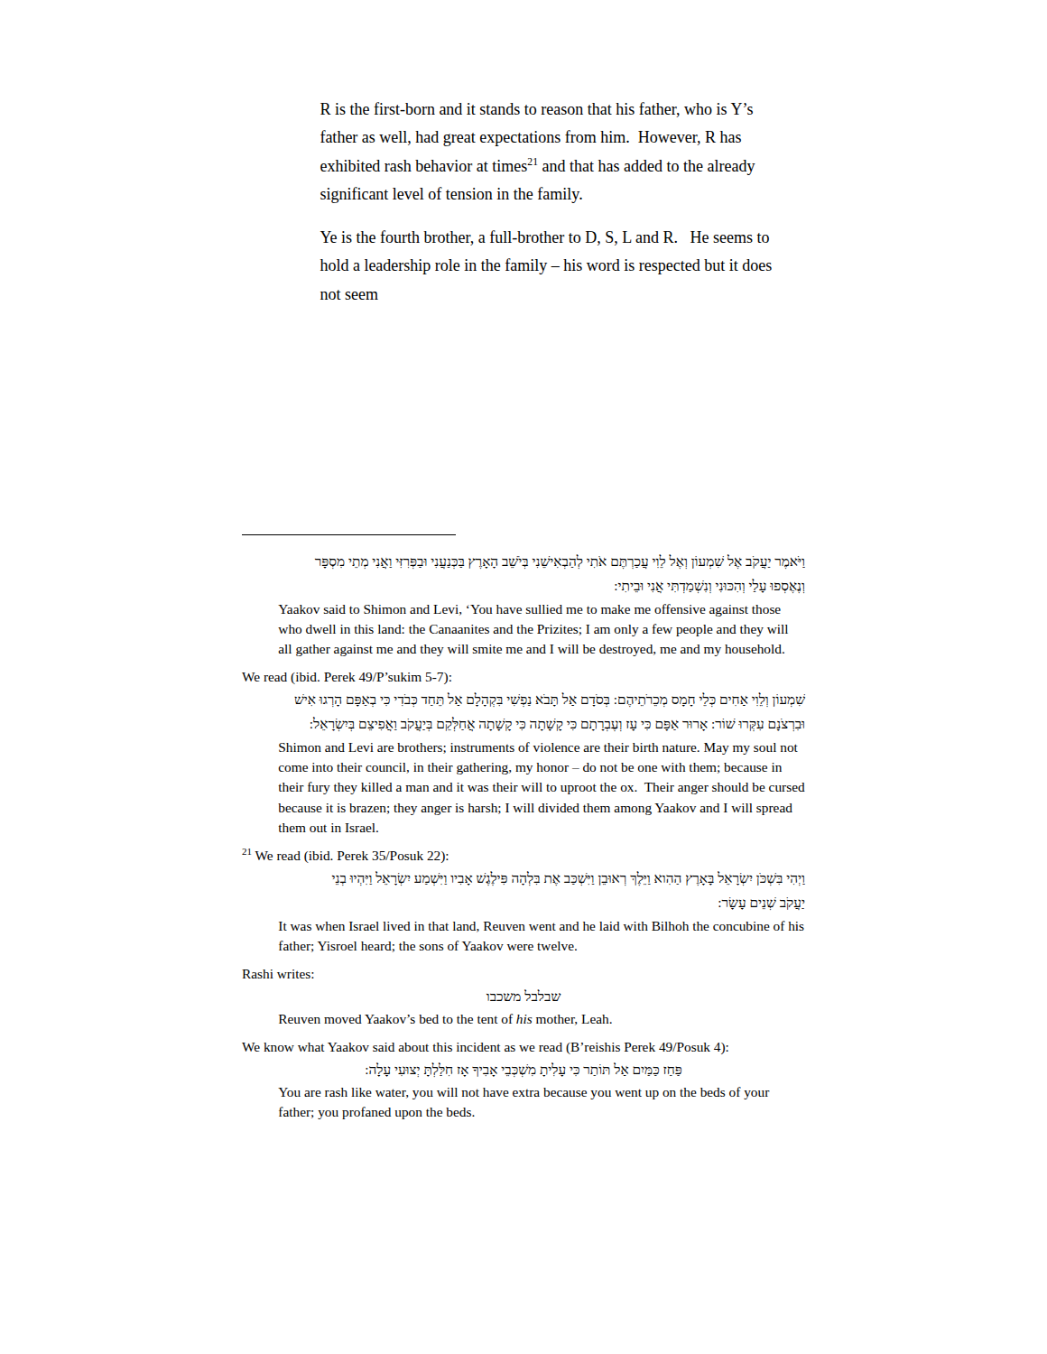R is the first-born and it stands to reason that his father, who is Y’s father as well, had great expectations from him. However, R has exhibited rash behavior at times21 and that has added to the already significant level of tension in the family.
Ye is the fourth brother, a full-brother to D, S, L and R. He seems to hold a leadership role in the family – his word is respected but it does not seem
וַיֹּאמֶר יַעֲקֹב אֶל שִׁמְעוֹן וְאֶל לֵוִי עֲכַרְתֶּם אֹתִי לְהַבְאִישֵׁנִי בְּיֹשֵׁב הָאָרֶץ בַּכְּנַעֲנִי וּבַפְּרִזִּי וַאֲנִי מְתֵי מִסְפָּר
וְנֶאֶסְפוּ עָלַי וְהִכּוּנִי וְנִשְׁמַדְתִּי אֲנִי וּבֵיתִי:
Yaakov said to Shimon and Levi, ‘You have sullied me to make me offensive against those who dwell in this land: the Canaanites and the Prizites; I am only a few people and they will all gather against me and they will smite me and I will be destroyed, me and my household.
We read (ibid. Perek 49/P’sukim 5-7):
שִׁמְעוֹן וְלֵוִי אַחִים כְּלֵי חָמָס מְכֵרֹתֵיהֶם: בְּסֹדָם אַל תָּבֹא נַפְשִׁי בִּקְהָלָם אַל תֵּחַד כְּבֹדִי כִּי בְאַפָּם הָרְגוּ אִישׁ
וּבִרְצֹנָם עִקְּרוּ שׁוֹר: אָרוּר אַפָּם כִּי עָז וְעֶבְרָתָם כִּי קָשָׁתָה כִּי קָשָׁתָה אֲחַלְּקֵם בְּיַעֲקֹב וַאֲפִיצֵם בְּיִשְׂרָאֵל:
Shimon and Levi are brothers; instruments of violence are their birth nature. May my soul not come into their council, in their gathering, my honor – do not be one with them; because in their fury they killed a man and it was their will to uproot the ox. Their anger should be cursed because it is brazen; they anger is harsh; I will divided them among Yaakov and I will spread them out in Israel.
21 We read (ibid. Perek 35/Posuk 22):
וַיְהִי בִּשְׁכֹּן יִשְׂרָאֵל בָּאָרֶץ הַהִוא וַיֵּלֶךְ רְאוּבֵן וַיִּשְׁכַּב אֶת בִּלְהָה פִּילֶגֶשׁ אָבִיו וַיִּשְׁמַע יִשְׂרָאֵל וַיִּהְיוּ בְנֵי
יַעֲקֹב שְׁנֵים עָשָׂר:
It was when Israel lived in that land, Reuven went and he laid with Bilhoh the concubine of his father; Yisroel heard; the sons of Yaakov were twelve.
Rashi writes:
שבלבל משכבו
Reuven moved Yaakov’s bed to the tent of his mother, Leah.
We know what Yaakov said about this incident as we read (B’reishis Perek 49/Posuk 4):
פַּחַז כַּמַּיִם אַל תּוֹתַר כִּי עָלִיתָ מִשְׁכְּבֵי אָבִיךָ אָז חִלַּלְתָּ יְצוּעִי עָלָה:
You are rash like water, you will not have extra because you went up on the beds of your father; you profaned upon the beds.